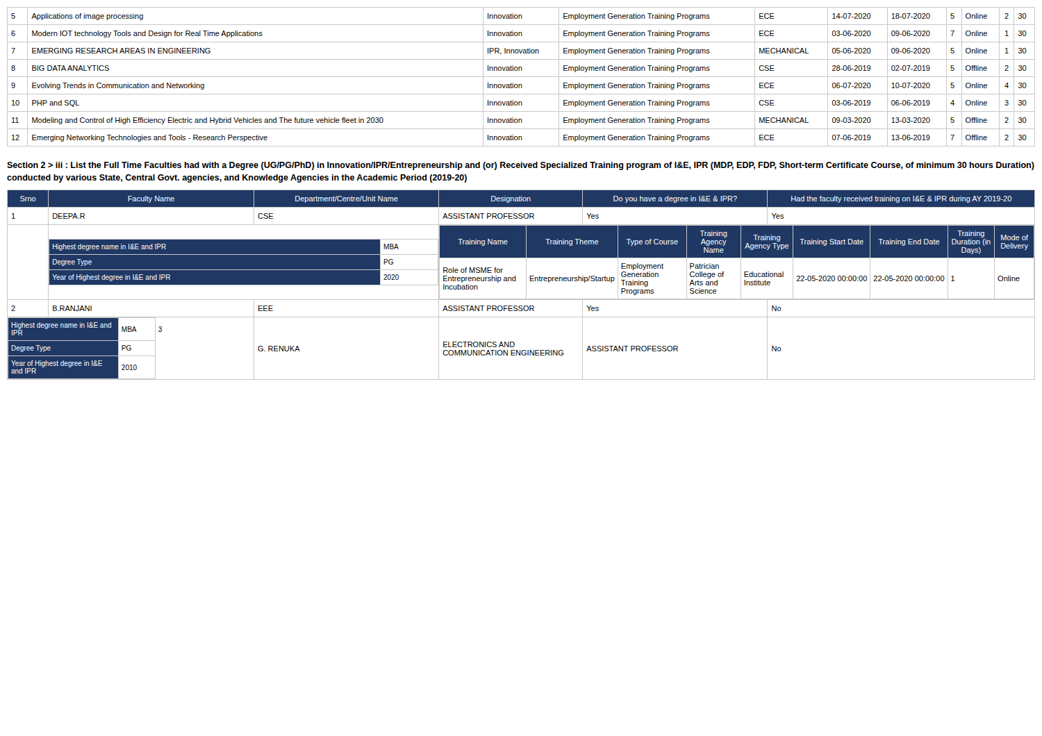| 5 | Applications of image processing | Innovation | Employment Generation Training Programs | ECE | 14-07-2020 | 18-07-2020 | 5 | Online | 2 | 30 |
| 6 | Modern IOT technology Tools and Design for Real Time Applications | Innovation | Employment Generation Training Programs | ECE | 03-06-2020 | 09-06-2020 | 7 | Online | 1 | 30 |
| 7 | EMERGING RESEARCH AREAS IN ENGINEERING | IPR, Innovation | Employment Generation Training Programs | MECHANICAL | 05-06-2020 | 09-06-2020 | 5 | Online | 1 | 30 |
| 8 | BIG DATA ANALYTICS | Innovation | Employment Generation Training Programs | CSE | 28-06-2019 | 02-07-2019 | 5 | Offline | 2 | 30 |
| 9 | Evolving Trends in Communication and Networking | Innovation | Employment Generation Training Programs | ECE | 06-07-2020 | 10-07-2020 | 5 | Online | 4 | 30 |
| 10 | PHP and SQL | Innovation | Employment Generation Training Programs | CSE | 03-06-2019 | 06-06-2019 | 4 | Online | 3 | 30 |
| 11 | Modeling and Control of High Efficiency Electric and Hybrid Vehicles and The future vehicle fleet in 2030 | Innovation | Employment Generation Training Programs | MECHANICAL | 09-03-2020 | 13-03-2020 | 5 | Offline | 2 | 30 |
| 12 | Emerging Networking Technologies and Tools - Research Perspective | Innovation | Employment Generation Training Programs | ECE | 07-06-2019 | 13-06-2019 | 7 | Offline | 2 | 30 |
Section 2 > iii : List the Full Time Faculties had with a Degree (UG/PG/PhD) in Innovation/IPR/Entrepreneurship and (or) Received Specialized Training program of I&E, IPR (MDP, EDP, FDP, Short-term Certificate Course, of minimum 30 hours Duration) conducted by various State, Central Govt. agencies, and Knowledge Agencies in the Academic Period (2019-20)
| Srno | Faculty Name | Department/Centre/Unit Name | Designation | Do you have a degree in I&E & IPR? | Had the faculty received training on I&E & IPR during AY 2019-20 |
| 1 | DEEPA.R | CSE | ASSISTANT PROFESSOR | Yes | Yes |
| | / Highest degree name in I&E and IPR / MBA / / Degree Type / PG / / Year of Highest degree in I&E and IPR / 2020 / | / Training Name / Training Theme / Type of Course / Training Agency Name / Training Agency Type / Training Start Date / Training End Date / Training Duration (in Days) / Mode of Delivery / / Role of MSME for Entrepreneurship and Incubation / Entrepreneurship/Startup / Employment Generation Training Programs / Patrician College of Arts and Science / Educational Institute / 22-05-2020 00:00:00 / 22-05-2020 00:00:00 / 1 / Online / |
| 2 | B.RANJANI | EEE | ASSISTANT PROFESSOR | Yes | No |
| / Highest degree name in I&E and IPR / MBA / 3 / / Degree Type / PG / / / Year of Highest degree in I&E and IPR / 2010 / / | G. RENUKA | ELECTRONICS AND COMMUNICATION ENGINEERING | ASSISTANT PROFESSOR | No |